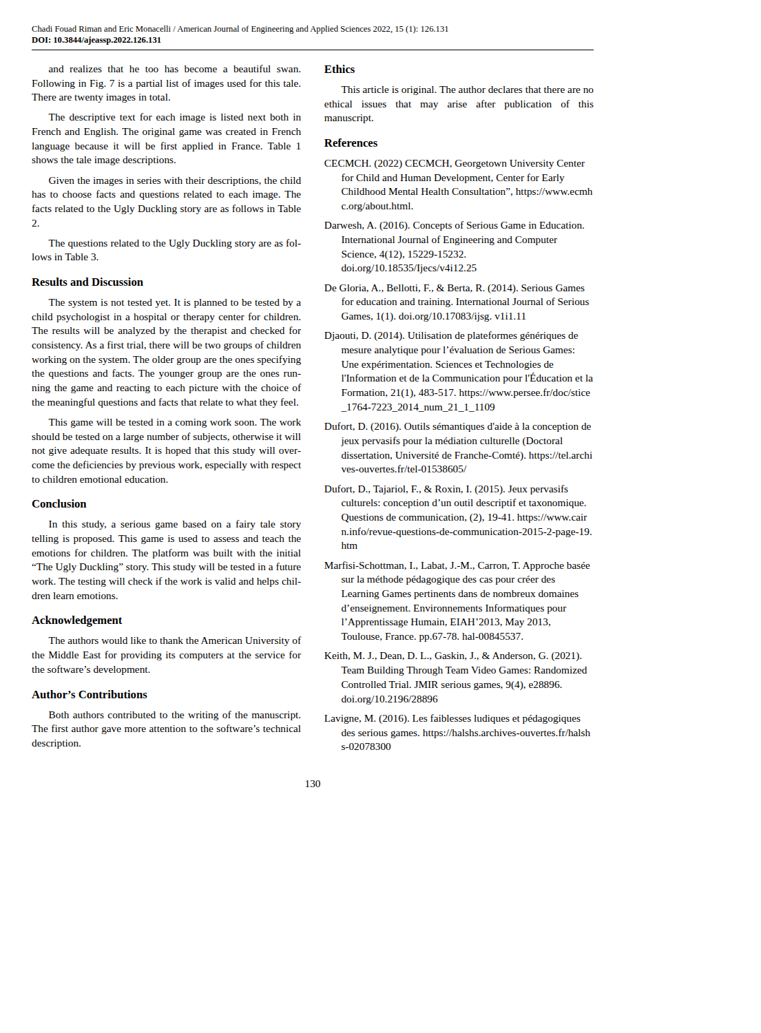Chadi Fouad Riman and Eric Monacelli / American Journal of Engineering and Applied Sciences 2022, 15 (1): 126.131 DOI: 10.3844/ajeassp.2022.126.131
and realizes that he too has become a beautiful swan. Following in Fig. 7 is a partial list of images used for this tale. There are twenty images in total.
The descriptive text for each image is listed next both in French and English. The original game was created in French language because it will be first applied in France. Table 1 shows the tale image descriptions.
Given the images in series with their descriptions, the child has to choose facts and questions related to each image. The facts related to the Ugly Duckling story are as follows in Table 2.
The questions related to the Ugly Duckling story are as follows in Table 3.
Results and Discussion
The system is not tested yet. It is planned to be tested by a child psychologist in a hospital or therapy center for children. The results will be analyzed by the therapist and checked for consistency. As a first trial, there will be two groups of children working on the system. The older group are the ones specifying the questions and facts. The younger group are the ones running the game and reacting to each picture with the choice of the meaningful questions and facts that relate to what they feel.
This game will be tested in a coming work soon. The work should be tested on a large number of subjects, otherwise it will not give adequate results. It is hoped that this study will overcome the deficiencies by previous work, especially with respect to children emotional education.
Conclusion
In this study, a serious game based on a fairy tale story telling is proposed. This game is used to assess and teach the emotions for children. The platform was built with the initial “The Ugly Duckling” story. This study will be tested in a future work. The testing will check if the work is valid and helps children learn emotions.
Acknowledgement
The authors would like to thank the American University of the Middle East for providing its computers at the service for the software’s development.
Author’s Contributions
Both authors contributed to the writing of the manuscript. The first author gave more attention to the software’s technical description.
Ethics
This article is original. The author declares that there are no ethical issues that may arise after publication of this manuscript.
References
CECMCH. (2022) CECMCH, Georgetown University Center for Child and Human Development, Center for Early Childhood Mental Health Consultation”, https://www.ecmhc.org/about.html.
Darwesh, A. (2016). Concepts of Serious Game in Education. International Journal of Engineering and Computer Science, 4(12), 15229-15232. doi.org/10.18535/Ijecs/v4i12.25
De Gloria, A., Bellotti, F., & Berta, R. (2014). Serious Games for education and training. International Journal of Serious Games, 1(1). doi.org/10.17083/ijsg. v1i1.11
Djaouti, D. (2014). Utilisation de plateformes génériques de mesure analytique pour l’évaluation de Serious Games: Une expérimentation. Sciences et Technologies de l'Information et de la Communication pour l'Éducation et la Formation, 21(1), 483-517. https://www.persee.fr/doc/stice_1764-7223_2014_num_21_1_1109
Dufort, D. (2016). Outils sémantiques d'aide à la conception de jeux pervasifs pour la médiation culturelle (Doctoral dissertation, Université de Franche-Comté). https://tel.archives-ouvertes.fr/tel-01538605/
Dufort, D., Tajariol, F., & Roxin, I. (2015). Jeux pervasifs culturels: conception d’un outil descriptif et taxonomique. Questions de communication, (2), 19-41. https://www.cairn.info/revue-questions-de-communication-2015-2-page-19.htm
Marfisi-Schottman, I., Labat, J.-M., Carron, T. Approche basée sur la méthode pédagogique des cas pour créer des Learning Games pertinents dans de nombreux domaines d’enseignement. Environnements Informatiques pour l’Apprentissage Humain, EIAH’2013, May 2013, Toulouse, France. pp.67-78. hal-00845537.
Keith, M. J., Dean, D. L., Gaskin, J., & Anderson, G. (2021). Team Building Through Team Video Games: Randomized Controlled Trial. JMIR serious games, 9(4), e28896. doi.org/10.2196/28896
Lavigne, M. (2016). Les faiblesses ludiques et pédagogiques des serious games. https://halshs.archives-ouvertes.fr/halshs-02078300
130